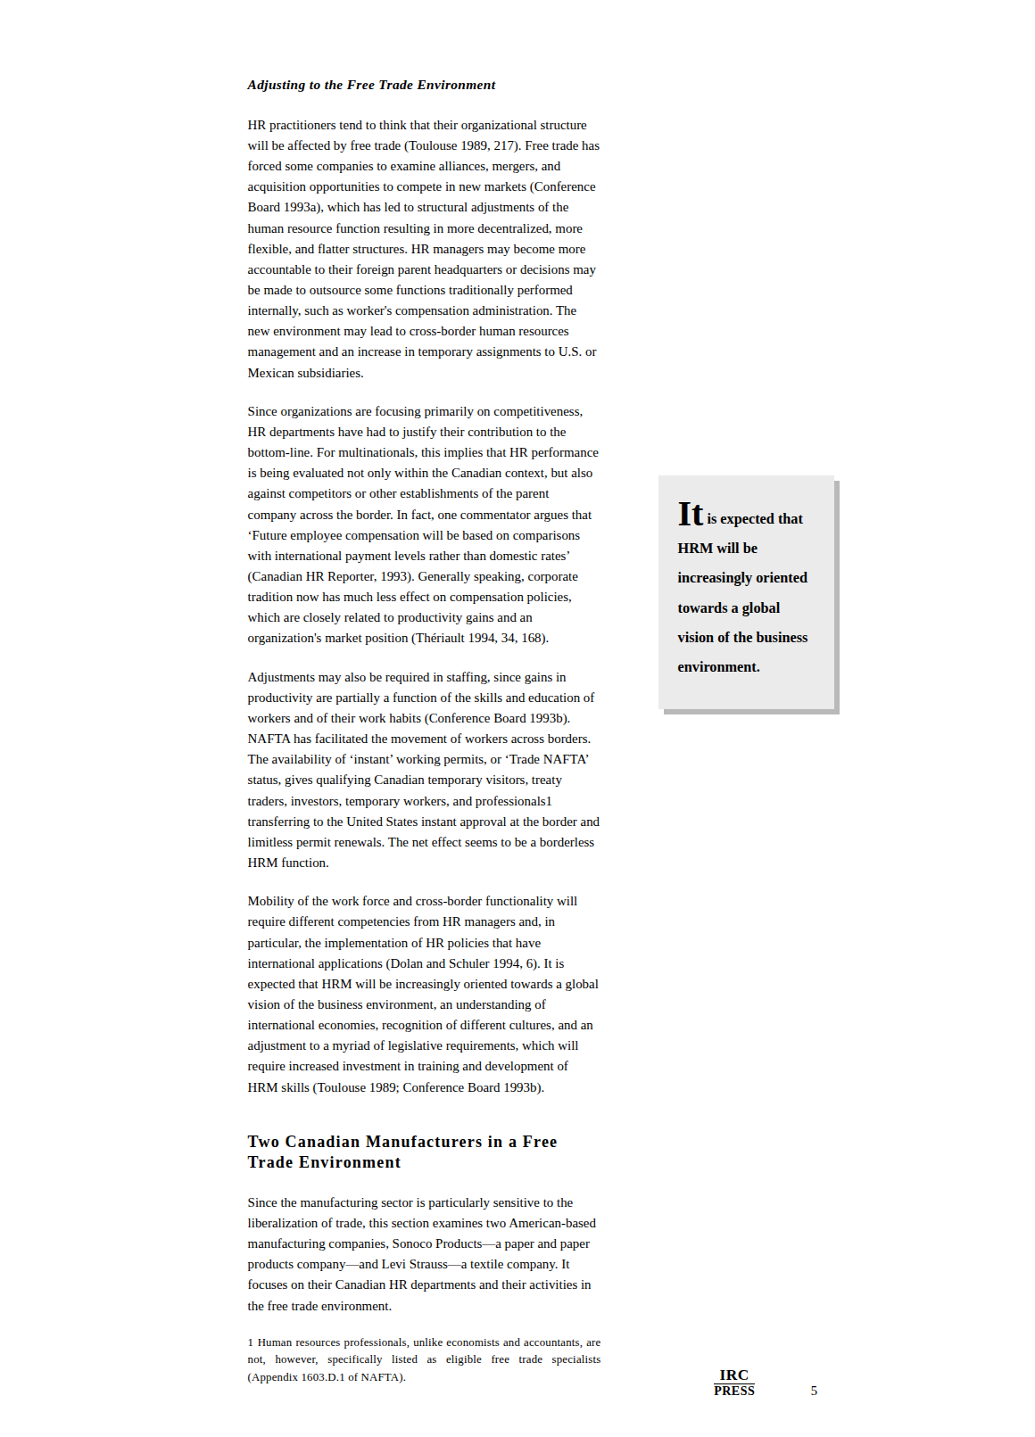Adjusting to the Free Trade Environment
HR practitioners tend to think that their organizational structure will be affected by free trade (Toulouse 1989, 217). Free trade has forced some companies to examine alliances, mergers, and acquisition opportunities to compete in new markets (Conference Board 1993a), which has led to structural adjustments of the human resource function resulting in more decentralized, more flexible, and flatter structures. HR managers may become more accountable to their foreign parent headquarters or decisions may be made to outsource some functions traditionally performed internally, such as worker's compensation administration. The new environment may lead to cross-border human resources management and an increase in temporary assignments to U.S. or Mexican subsidiaries.
Since organizations are focusing primarily on competitiveness, HR departments have had to justify their contribution to the bottom-line. For multinationals, this implies that HR performance is being evaluated not only within the Canadian context, but also against competitors or other establishments of the parent company across the border. In fact, one commentator argues that ‘Future employee compensation will be based on comparisons with international payment levels rather than domestic rates’ (Canadian HR Reporter, 1993). Generally speaking, corporate tradition now has much less effect on compensation policies, which are closely related to productivity gains and an organization's market position (Thériault 1994, 34, 168).
Adjustments may also be required in staffing, since gains in productivity are partially a function of the skills and education of workers and of their work habits (Conference Board 1993b). NAFTA has facilitated the movement of workers across borders. The availability of ‘instant’ working permits, or ‘Trade NAFTA’ status, gives qualifying Canadian temporary visitors, treaty traders, investors, temporary workers, and professionals1 transferring to the United States instant approval at the border and limitless permit renewals. The net effect seems to be a borderless HRM function.
Mobility of the work force and cross-border functionality will require different competencies from HR managers and, in particular, the implementation of HR policies that have international applications (Dolan and Schuler 1994, 6). It is expected that HRM will be increasingly oriented towards a global vision of the business environment, an understanding of international economies, recognition of different cultures, and an adjustment to a myriad of legislative requirements, which will require increased investment in training and development of HRM skills (Toulouse 1989; Conference Board 1993b).
Two Canadian Manufacturers in a Free Trade Environment
Since the manufacturing sector is particularly sensitive to the liberalization of trade, this section examines two American-based manufacturing companies, Sonoco Products—a paper and paper products company—and Levi Strauss—a textile company. It focuses on their Canadian HR departments and their activities in the free trade environment.
It is expected that HRM will be increasingly oriented towards a global vision of the business environment.
1 Human resources professionals, unlike economists and accountants, are not, however, specifically listed as eligible free trade specialists (Appendix 1603.D.1 of NAFTA).
IRC
PRESS
5